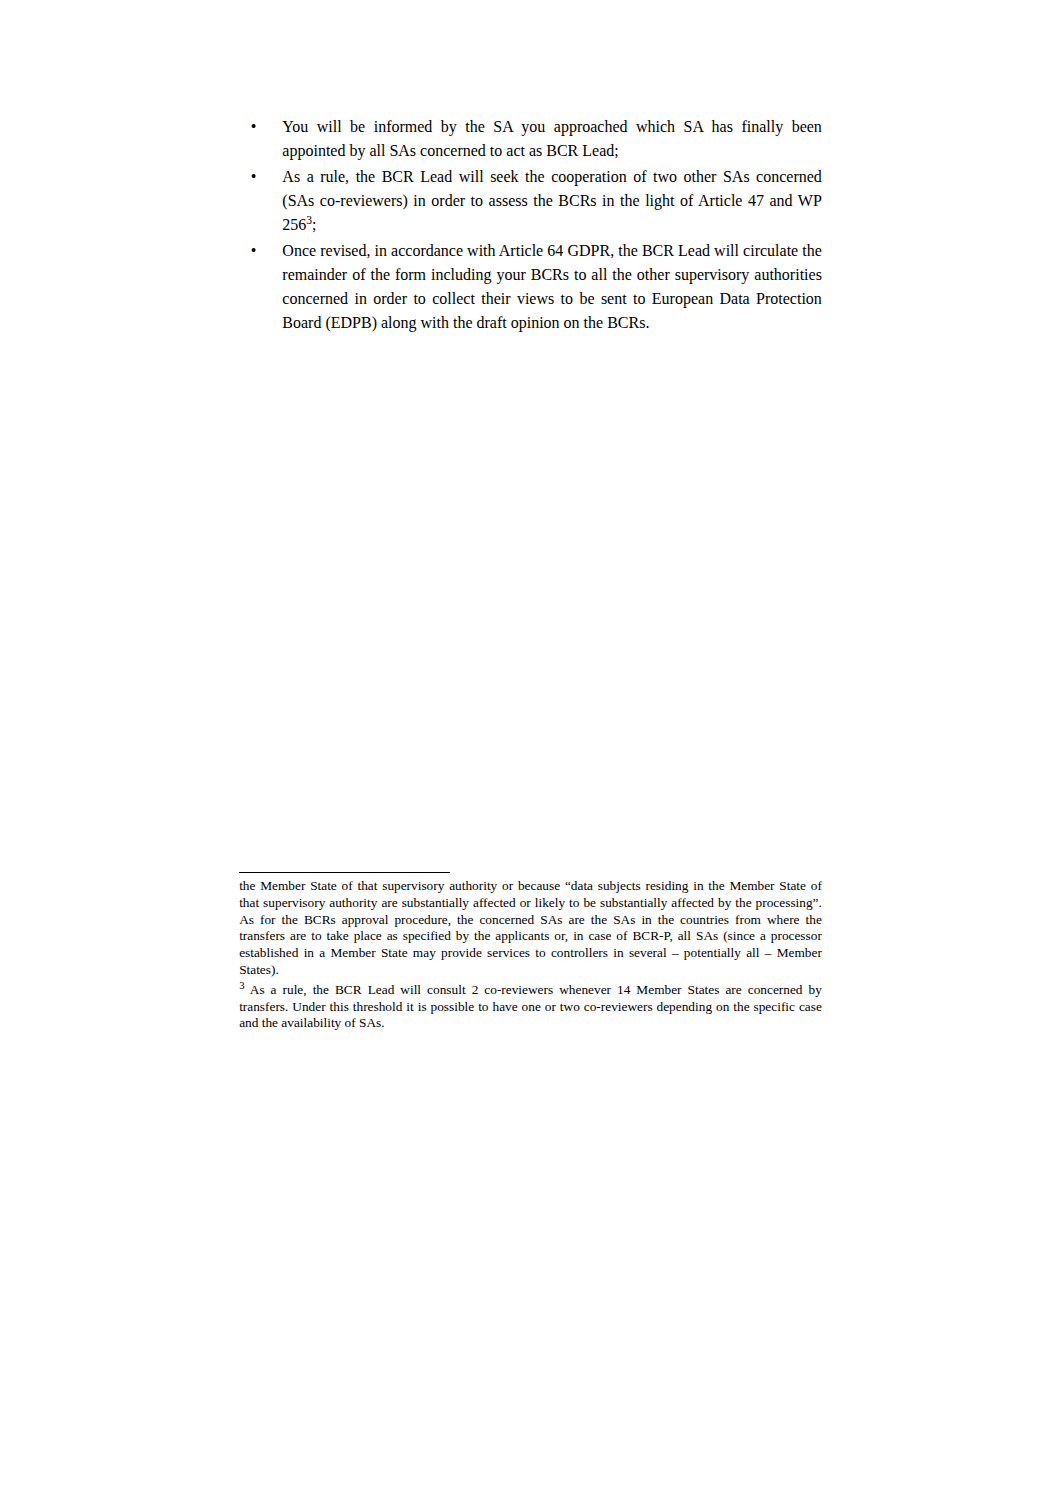You will be informed by the SA you approached which SA has finally been appointed by all SAs concerned to act as BCR Lead;
As a rule, the BCR Lead will seek the cooperation of two other SAs concerned (SAs co-reviewers) in order to assess the BCRs in the light of Article 47 and WP 2563;
Once revised, in accordance with Article 64 GDPR, the BCR Lead will circulate the remainder of the form including your BCRs to all the other supervisory authorities concerned in order to collect their views to be sent to European Data Protection Board (EDPB) along with the draft opinion on the BCRs.
the Member State of that supervisory authority or because “data subjects residing in the Member State of that supervisory authority are substantially affected or likely to be substantially affected by the processing”. As for the BCRs approval procedure, the concerned SAs are the SAs in the countries from where the transfers are to take place as specified by the applicants or, in case of BCR-P, all SAs (since a processor established in a Member State may provide services to controllers in several – potentially all – Member States).
3 As a rule, the BCR Lead will consult 2 co-reviewers whenever 14 Member States are concerned by transfers. Under this threshold it is possible to have one or two co-reviewers depending on the specific case and the availability of SAs.